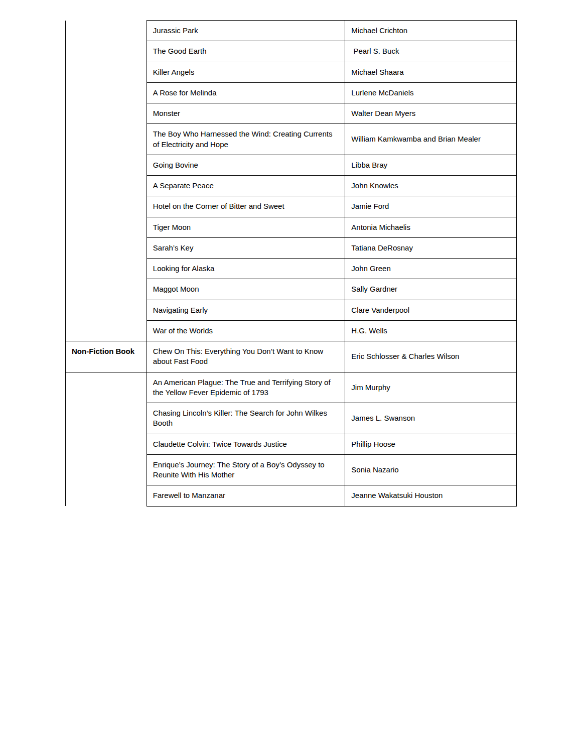| | Jurassic Park | Michael Crichton |
| | The Good Earth | Pearl S. Buck |
| | Killer Angels | Michael Shaara |
| | A Rose for Melinda | Lurlene McDaniels |
| | Monster | Walter Dean Myers |
| | The Boy Who Harnessed the Wind: Creating Currents of Electricity and Hope | William Kamkwamba and Brian Mealer |
| | Going Bovine | Libba Bray |
| | A Separate Peace | John Knowles |
| | Hotel on the Corner of Bitter and Sweet | Jamie Ford |
| | Tiger Moon | Antonia Michaelis |
| | Sarah’s Key | Tatiana DeRosnay |
| | Looking for Alaska | John Green |
| | Maggot Moon | Sally Gardner |
| | Navigating Early | Clare Vanderpool |
| | War of the Worlds | H.G. Wells |
| Non-Fiction Book | Chew On This: Everything You Don’t Want to Know about Fast Food | Eric Schlosser & Charles Wilson |
| | An American Plague: The True and Terrifying Story of the Yellow Fever Epidemic of 1793 | Jim Murphy |
| | Chasing Lincoln’s Killer: The Search for John Wilkes Booth | James L. Swanson |
| | Claudette Colvin: Twice Towards Justice | Phillip Hoose |
| | Enrique’s Journey: The Story of a Boy’s Odyssey to Reunite With His Mother | Sonia Nazario |
| | Farewell to Manzanar | Jeanne Wakatsuki Houston |